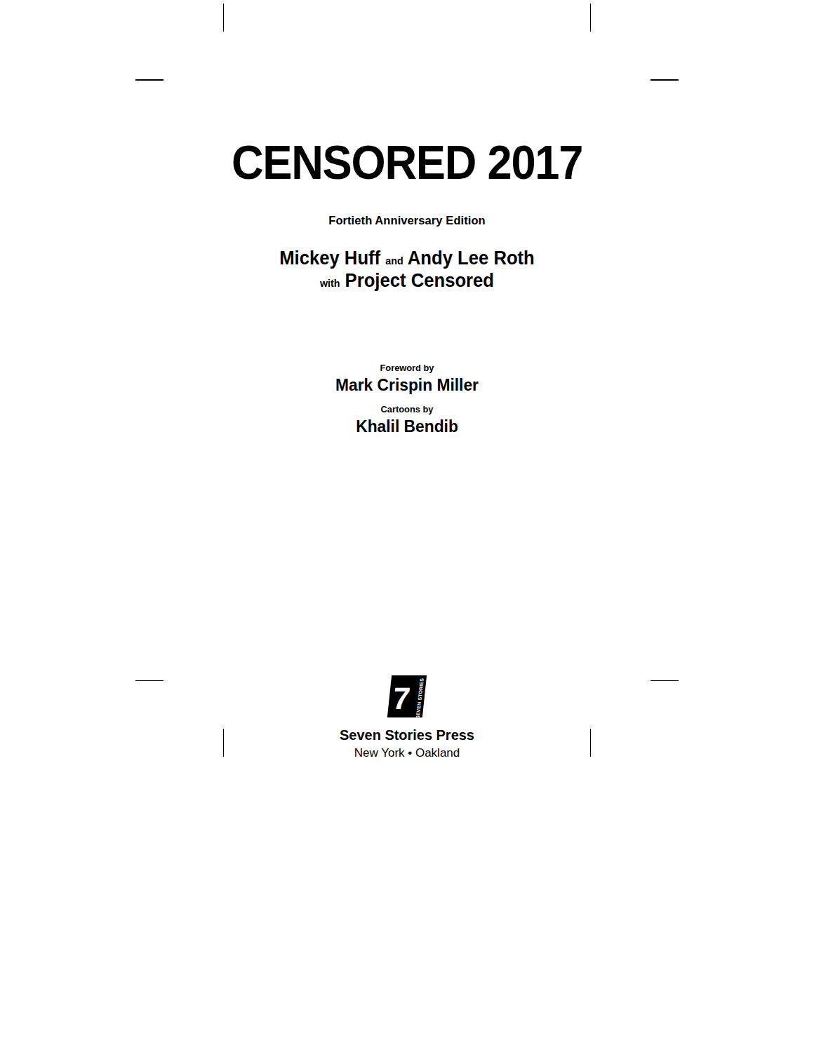CENSORED 2017
Fortieth Anniversary Edition
Mickey Huff and Andy Lee Roth
with Project Censored
Foreword by
Mark Crispin Miller
Cartoons by
Khalil Bendib
7 SEVEN STORIES
Seven Stories Press
New York • Oakland